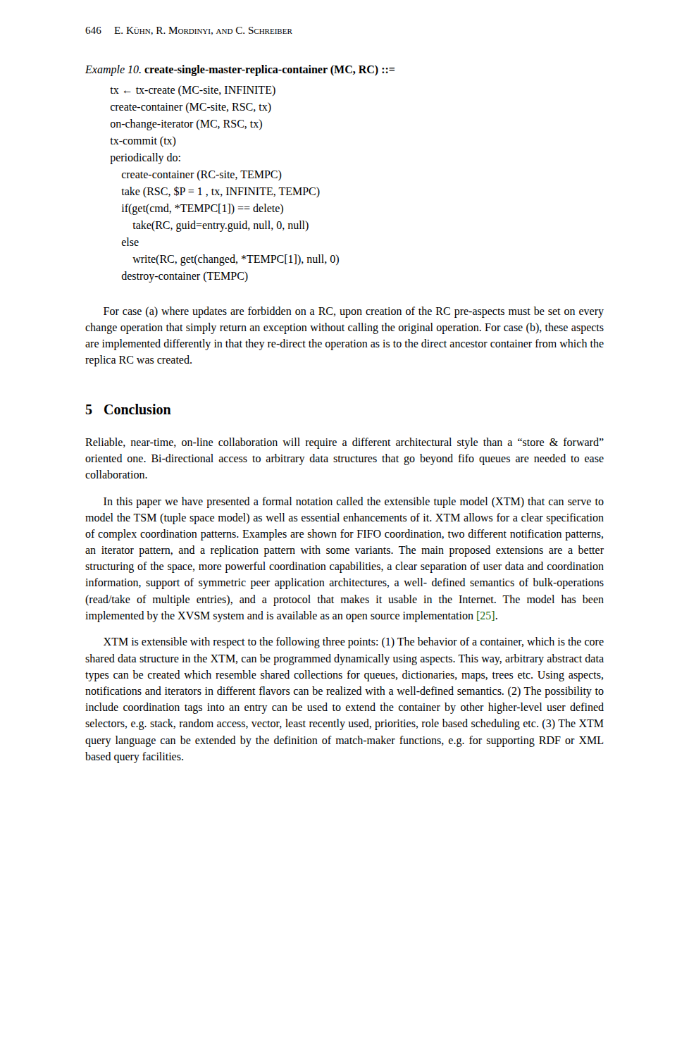646 E. Kühn, R. Mordinyi, and C. Schreiber
Example 10. create-single-master-replica-container (MC, RC) ::=
tx ← tx-create (MC-site, INFINITE)
create-container (MC-site, RSC, tx)
on-change-iterator (MC, RSC, tx)
tx-commit (tx)
periodically do:
    create-container (RC-site, TEMPC)
    take (RSC, $P = 1 , tx, INFINITE, TEMPC)
    if(get(cmd, *TEMPC[1]) == delete)
        take(RC, guid=entry.guid, null, 0, null)
    else
        write(RC, get(changed, *TEMPC[1]), null, 0)
    destroy-container (TEMPC)
For case (a) where updates are forbidden on a RC, upon creation of the RC pre-aspects must be set on every change operation that simply return an exception without calling the original operation. For case (b), these aspects are implemented differently in that they re-direct the operation as is to the direct ancestor container from which the replica RC was created.
5 Conclusion
Reliable, near-time, on-line collaboration will require a different architectural style than a “store & forward” oriented one. Bi-directional access to arbitrary data structures that go beyond fifo queues are needed to ease collaboration.
In this paper we have presented a formal notation called the extensible tuple model (XTM) that can serve to model the TSM (tuple space model) as well as essential enhancements of it. XTM allows for a clear specification of complex coordination patterns. Examples are shown for FIFO coordination, two different notification patterns, an iterator pattern, and a replication pattern with some variants. The main proposed extensions are a better structuring of the space, more powerful coordination capabilities, a clear separation of user data and coordination information, support of symmetric peer application architectures, a well- defined semantics of bulk-operations (read/take of multiple entries), and a protocol that makes it usable in the Internet. The model has been implemented by the XVSM system and is available as an open source implementation [25].
XTM is extensible with respect to the following three points: (1) The behavior of a container, which is the core shared data structure in the XTM, can be programmed dynamically using aspects. This way, arbitrary abstract data types can be created which resemble shared collections for queues, dictionaries, maps, trees etc. Using aspects, notifications and iterators in different flavors can be realized with a well-defined semantics. (2) The possibility to include coordination tags into an entry can be used to extend the container by other higher-level user defined selectors, e.g. stack, random access, vector, least recently used, priorities, role based scheduling etc. (3) The XTM query language can be extended by the definition of match-maker functions, e.g. for supporting RDF or XML based query facilities.